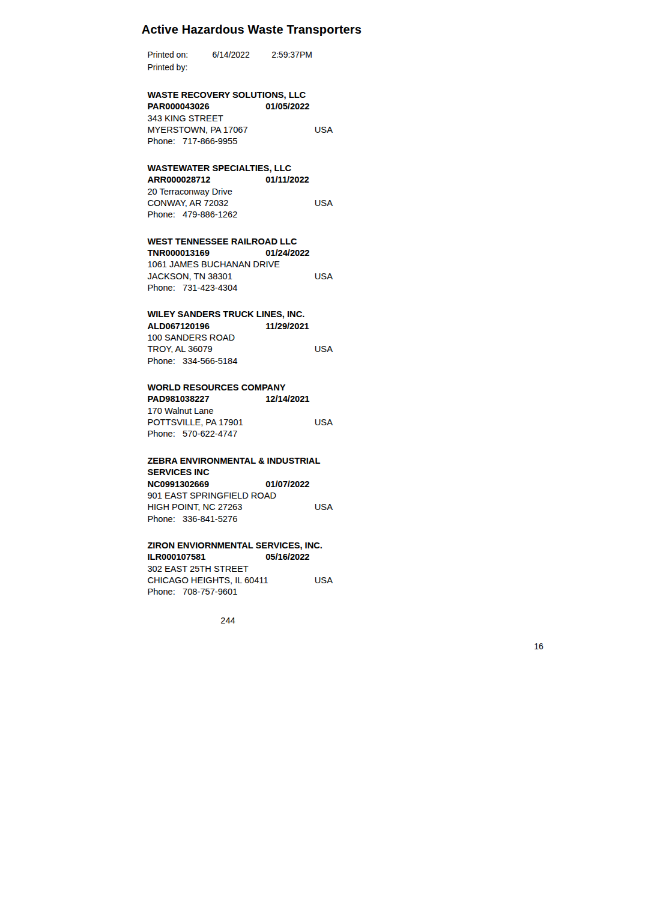Active Hazardous Waste Transporters
Printed on: 6/14/20222:59:37PM
Printed by:
WASTE RECOVERY SOLUTIONS, LLC
PAR00004302601/05/2022
343 KING STREET
MYERSTOWN, PA 17067 USA
Phone: 717-866-9955
WASTEWATER SPECIALTIES, LLC
ARR00002871201/11/2022
20 Terraconway Drive
CONWAY, AR 72032 USA
Phone: 479-886-1262
WEST TENNESSEE RAILROAD LLC
TNR00001316901/24/2022
1061 JAMES BUCHANAN DRIVE
JACKSON, TN 38301 USA
Phone: 731-423-4304
WILEY SANDERS TRUCK LINES, INC.
ALD06712019611/29/2021
100 SANDERS ROAD
TROY, AL 36079 USA
Phone: 334-566-5184
WORLD RESOURCES COMPANY
PAD98103822712/14/2021
170 Walnut Lane
POTTSVILLE, PA 17901 USA
Phone: 570-622-4747
ZEBRA ENVIRONMENTAL & INDUSTRIAL
SERVICES INC
NC099130266901/07/2022
901 EAST SPRINGFIELD ROAD
HIGH POINT, NC 27263 USA
Phone: 336-841-5276
ZIRON ENVIORNMENTAL SERVICES, INC.
ILR00010758105/16/2022
302 EAST 25TH STREET
CHICAGO HEIGHTS, IL 60411 USA
Phone: 708-757-9601
244
16